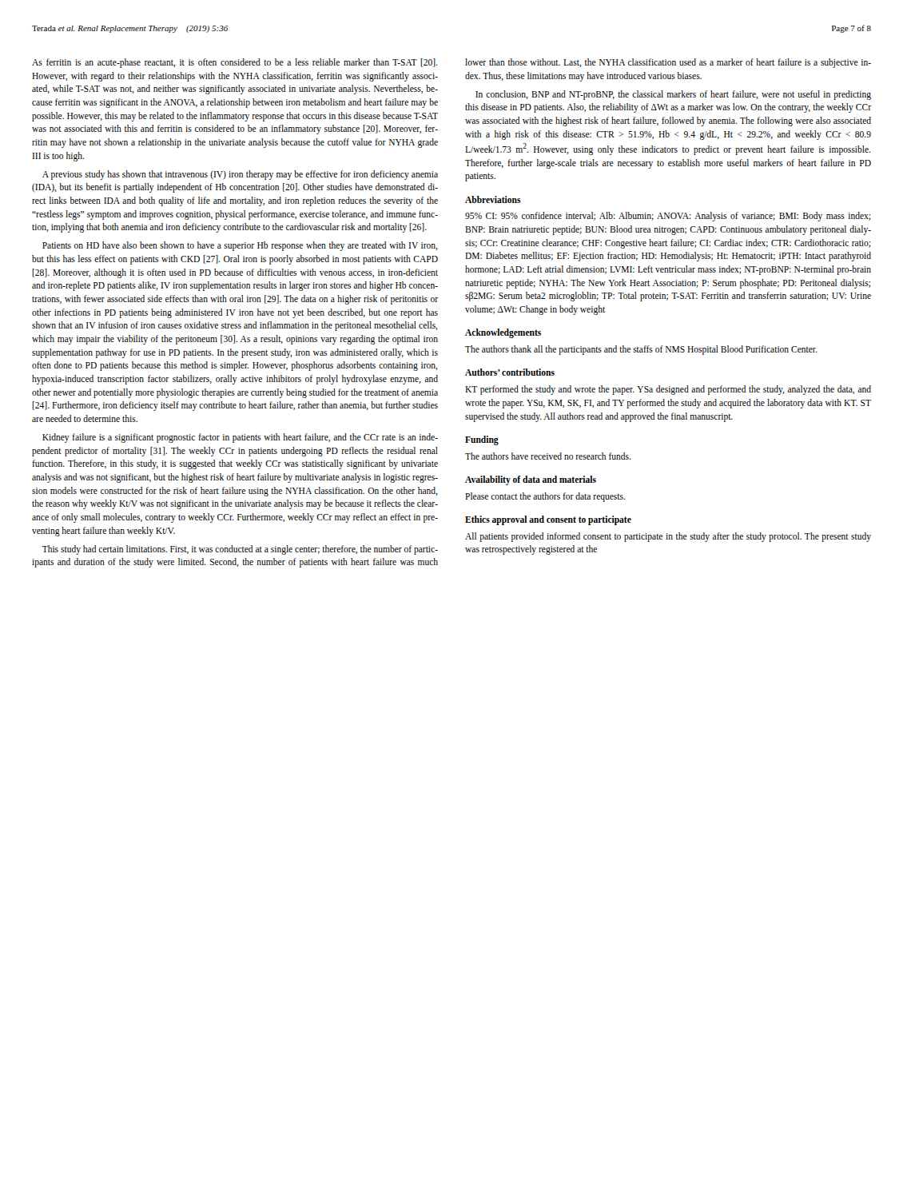Terada et al. Renal Replacement Therapy (2019) 5:36
Page 7 of 8
As ferritin is an acute-phase reactant, it is often considered to be a less reliable marker than T-SAT [20]. However, with regard to their relationships with the NYHA classification, ferritin was significantly associated, while T-SAT was not, and neither was significantly associated in univariate analysis. Nevertheless, because ferritin was significant in the ANOVA, a relationship between iron metabolism and heart failure may be possible. However, this may be related to the inflammatory response that occurs in this disease because T-SAT was not associated with this and ferritin is considered to be an inflammatory substance [20]. Moreover, ferritin may have not shown a relationship in the univariate analysis because the cutoff value for NYHA grade III is too high.
A previous study has shown that intravenous (IV) iron therapy may be effective for iron deficiency anemia (IDA), but its benefit is partially independent of Hb concentration [20]. Other studies have demonstrated direct links between IDA and both quality of life and mortality, and iron repletion reduces the severity of the “restless legs” symptom and improves cognition, physical performance, exercise tolerance, and immune function, implying that both anemia and iron deficiency contribute to the cardiovascular risk and mortality [26].
Patients on HD have also been shown to have a superior Hb response when they are treated with IV iron, but this has less effect on patients with CKD [27]. Oral iron is poorly absorbed in most patients with CAPD [28]. Moreover, although it is often used in PD because of difficulties with venous access, in iron-deficient and iron-replete PD patients alike, IV iron supplementation results in larger iron stores and higher Hb concentrations, with fewer associated side effects than with oral iron [29]. The data on a higher risk of peritonitis or other infections in PD patients being administered IV iron have not yet been described, but one report has shown that an IV infusion of iron causes oxidative stress and inflammation in the peritoneal mesothelial cells, which may impair the viability of the peritoneum [30]. As a result, opinions vary regarding the optimal iron supplementation pathway for use in PD patients. In the present study, iron was administered orally, which is often done to PD patients because this method is simpler. However, phosphorus adsorbents containing iron, hypoxia-induced transcription factor stabilizers, orally active inhibitors of prolyl hydroxylase enzyme, and other newer and potentially more physiologic therapies are currently being studied for the treatment of anemia [24]. Furthermore, iron deficiency itself may contribute to heart failure, rather than anemia, but further studies are needed to determine this.
Kidney failure is a significant prognostic factor in patients with heart failure, and the CCr rate is an independent predictor of mortality [31]. The weekly CCr in patients undergoing PD reflects the residual renal function. Therefore, in this study, it is suggested that weekly CCr was statistically significant by univariate analysis and was not significant, but the highest risk of heart failure by multivariate analysis in logistic regression models were constructed for the risk of heart failure using the NYHA classification. On the other hand, the reason why weekly Kt/V was not significant in the univariate analysis may be because it reflects the clearance of only small molecules, contrary to weekly CCr. Furthermore, weekly CCr may reflect an effect in preventing heart failure than weekly Kt/V.
This study had certain limitations. First, it was conducted at a single center; therefore, the number of participants and duration of the study were limited. Second, the number of patients with heart failure was much lower than those without. Last, the NYHA classification used as a marker of heart failure is a subjective index. Thus, these limitations may have introduced various biases.
In conclusion, BNP and NT-proBNP, the classical markers of heart failure, were not useful in predicting this disease in PD patients. Also, the reliability of ΔWt as a marker was low. On the contrary, the weekly CCr was associated with the highest risk of heart failure, followed by anemia. The following were also associated with a high risk of this disease: CTR > 51.9%, Hb < 9.4 g/dL, Ht < 29.2%, and weekly CCr < 80.9 L/week/1.73 m2. However, using only these indicators to predict or prevent heart failure is impossible. Therefore, further large-scale trials are necessary to establish more useful markers of heart failure in PD patients.
Abbreviations
95% CI: 95% confidence interval; Alb: Albumin; ANOVA: Analysis of variance; BMI: Body mass index; BNP: Brain natriuretic peptide; BUN: Blood urea nitrogen; CAPD: Continuous ambulatory peritoneal dialysis; CCr: Creatinine clearance; CHF: Congestive heart failure; CI: Cardiac index; CTR: Cardiothoracic ratio; DM: Diabetes mellitus; EF: Ejection fraction; HD: Hemodialysis; Ht: Hematocrit; iPTH: Intact parathyroid hormone; LAD: Left atrial dimension; LVMI: Left ventricular mass index; NT-proBNP: N-terminal pro-brain natriuretic peptide; NYHA: The New York Heart Association; P: Serum phosphate; PD: Peritoneal dialysis; sβ2MG: Serum beta2 microgloblin; TP: Total protein; T-SAT: Ferritin and transferrin saturation; UV: Urine volume; ΔWt: Change in body weight
Acknowledgements
The authors thank all the participants and the staffs of NMS Hospital Blood Purification Center.
Authors’ contributions
KT performed the study and wrote the paper. YSa designed and performed the study, analyzed the data, and wrote the paper. YSu, KM, SK, FI, and TY performed the study and acquired the laboratory data with KT. ST supervised the study. All authors read and approved the final manuscript.
Funding
The authors have received no research funds.
Availability of data and materials
Please contact the authors for data requests.
Ethics approval and consent to participate
All patients provided informed consent to participate in the study after the study protocol. The present study was retrospectively registered at the